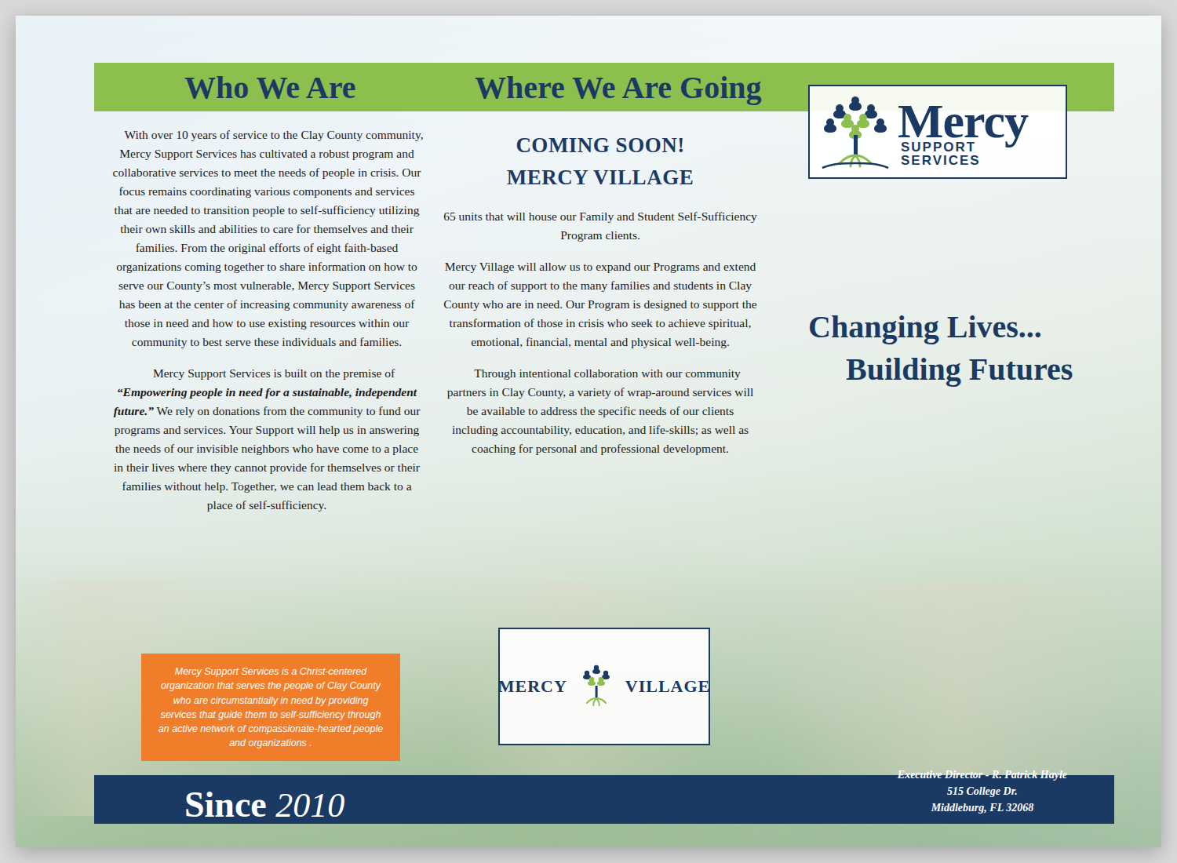Who We Are
Where We Are Going
Since 2010
With over 10 years of service to the Clay County community, Mercy Support Services has cultivated a robust program and collaborative services to meet the needs of people in crisis. Our focus remains coordinating various components and services that are needed to transition people to self-sufficiency utilizing their own skills and abilities to care for themselves and their families. From the original efforts of eight faith-based organizations coming together to share information on how to serve our County’s most vulnerable, Mercy Support Services has been at the center of increasing community awareness of those in need and how to use existing resources within our community to best serve these individuals and families.
Mercy Support Services is built on the premise of “Empowering people in need for a sustainable, independent future.” We rely on donations from the community to fund our programs and services. Your Support will help us in answering the needs of our invisible neighbors who have come to a place in their lives where they cannot provide for themselves or their families without help. Together, we can lead them back to a place of self-sufficiency.
COMING SOON! MERCY VILLAGE
65 units that will house our Family and Student Self-Sufficiency Program clients.
Mercy Village will allow us to expand our Programs and extend our reach of support to the many families and students in Clay County who are in need. Our Program is designed to support the transformation of those in crisis who seek to achieve spiritual, emotional, financial, mental and physical well-being.
Through intentional collaboration with our community partners in Clay County, a variety of wrap-around services will be available to address the specific needs of our clients including accountability, education, and life-skills; as well as coaching for personal and professional development.
Mercy SUPPORT SERVICES
Changing Lives... Building Futures
Mercy Support Services is a Christ-centered organization that serves the people of Clay County who are circumstantially in need by providing services that guide them to self-sufficiency through an active network of compassionate-hearted people and organizations .
MERCY VILLAGE
Executive Director - R. Patrick Hayle
515 College Dr.
Middleburg, FL 32068